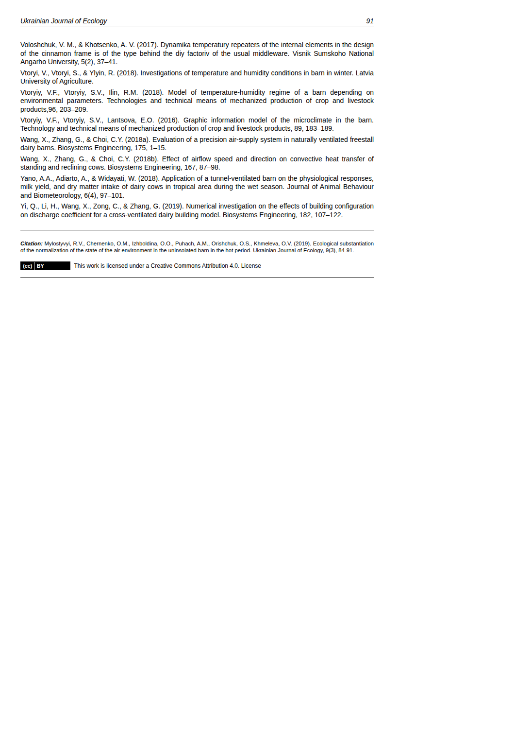Ukrainian Journal of Ecology 91
Voloshchuk, V. M., & Khotsenko, A. V. (2017). Dynamika temperatury repeaters of the internal elements in the design of the cinnamon frame is of the type behind the diy factoriv of the usual middleware. Visnik Sumskoho National Angarho University, 5(2), 37–41.
Vtoryi, V., Vtoryi, S., & Ylyin, R. (2018). Investigations of temperature and humidity conditions in barn in winter. Latvia University of Agriculture.
Vtoryiy, V.F., Vtoryiy, S.V., Ilin, R.M. (2018). Model of temperature-humidity regime of a barn depending on environmental parameters. Technologies and technical means of mechanized production of crop and livestock products,96, 203–209.
Vtoryiy, V.F., Vtoryiy, S.V., Lantsova, E.O. (2016). Graphic information model of the microclimate in the barn. Technology and technical means of mechanized production of crop and livestock products, 89, 183–189.
Wang, X., Zhang, G., & Choi, C.Y. (2018a). Evaluation of a precision air-supply system in naturally ventilated freestall dairy barns. Biosystems Engineering, 175, 1–15.
Wang, X., Zhang, G., & Choi, C.Y. (2018b). Effect of airflow speed and direction on convective heat transfer of standing and reclining cows. Biosystems Engineering, 167, 87–98.
Yano, A.A., Adiarto, A., & Widayati, W. (2018). Application of a tunnel-ventilated barn on the physiological responses, milk yield, and dry matter intake of dairy cows in tropical area during the wet season. Journal of Animal Behaviour and Biometeorology, 6(4), 97–101.
Yi, Q., Li, H., Wang, X., Zong, C., & Zhang, G. (2019). Numerical investigation on the effects of building configuration on discharge coefficient for a cross-ventilated dairy building model. Biosystems Engineering, 182, 107–122.
Citation: Mylostyvyi, R.V., Chernenko, O.M., Izhboldina, O.O., Puhach, A.M., Orishchuk, O.S., Khmeleva, O.V. (2019). Ecological substantiation of the normalization of the state of the air environment in the uninsolated barn in the hot period. Ukrainian Journal of Ecology, 9(3), 84-91.
(cc) BY This work is licensed under a Creative Commons Attribution 4.0. License